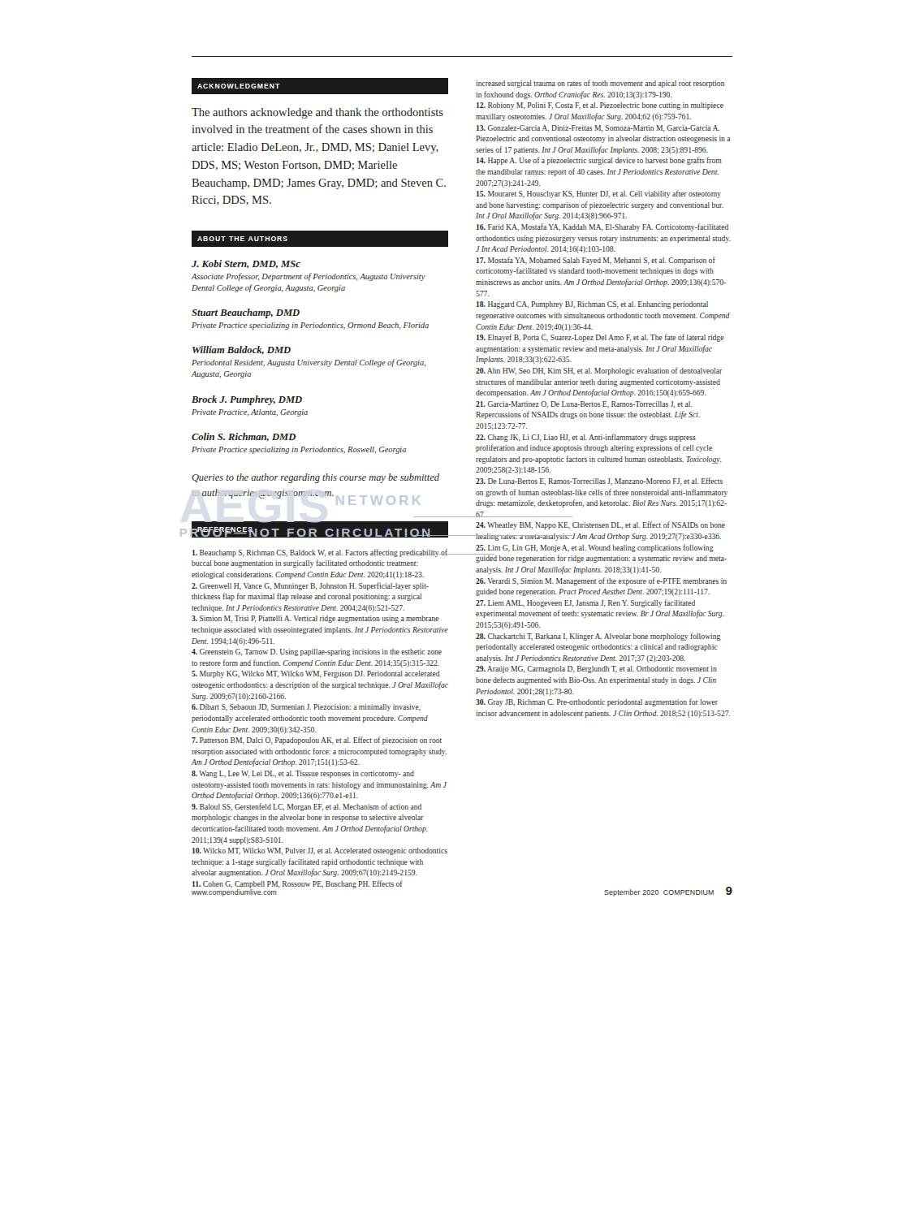Acknowledgment
The authors acknowledge and thank the orthodontists involved in the treatment of the cases shown in this article: Eladio DeLeon, Jr., DMD, MS; Daniel Levy, DDS, MS; Weston Fortson, DMD; Marielle Beauchamp, DMD; James Gray, DMD; and Steven C. Ricci, DDS, MS.
About the Authors
J. Kobi Stern, DMD, MSc Associate Professor, Department of Periodontics, Augusta University Dental College of Georgia, Augusta, Georgia
Stuart Beauchamp, DMD Private Practice specializing in Periodontics, Ormond Beach, Florida
William Baldock, DMD Periodontal Resident, Augusta University Dental College of Georgia, Augusta, Georgia
Brock J. Pumphrey, DMD Private Practice, Atlanta, Georgia
Colin S. Richman, DMD Private Practice specializing in Periodontics, Roswell, Georgia
Queries to the author regarding this course may be submitted to authorqueries@aegiscomm.com.
References
1. Beauchamp S, Richman CS, Baldock W, et al. Factors affecting predicability of buccal bone augmentation in surgically facilitated orthodontic treatment: etiological considerations. Compend Contin Educ Dent. 2020;41(1):18-23.
2. Greenwell H, Vance G, Munninger B, Johnston H. Superficial-layer split-thickness flap for maximal flap release and coronal positioning: a surgical technique. Int J Periodontics Restorative Dent. 2004;24(6):521-527.
3. Simion M, Trisi P, Piattelli A. Vertical ridge augmentation using a membrane technique associated with osseointegrated implants. Int J Periodontics Restorative Dent. 1994;14(6):496-511.
4. Greenstein G, Tarnow D. Using papillae-sparing incisions in the esthetic zone to restore form and function. Compend Contin Educ Dent. 2014;35(5):315-322.
5. Murphy KG, Wilcko MT, Wilcko WM, Ferguson DJ. Periodontal accelerated osteogenic orthodontics: a description of the surgical technique. J Oral Maxillofac Surg. 2009;67(10):2160-2166.
6. Dibart S, Sebaoun JD, Surmenian J. Piezocision: a minimally invasive, periodontally accelerated orthodontic tooth movement procedure. Compend Contin Educ Dent. 2009;30(6):342-350.
7. Patterson BM, Dalci O, Papadopoulou AK, et al. Effect of piezocision on root resorption associated with orthodontic force: a microcomputed tomography study. Am J Orthod Dentofacial Orthop. 2017;151(1):53-62.
8. Wang L, Lee W, Lei DL, et al. Tisssue responses in corticotomy- and osteotomy-assisted tooth movements in rats: histology and immunostaining. Am J Orthod Dentofacial Orthop. 2009;136(6):770.e1-e11.
9. Baloul SS, Gerstenfeld LC, Morgan EF, et al. Mechanism of action and morphologic changes in the alveolar bone in response to selective alveolar decortication-facilitated tooth movement. Am J Orthod Dentofacial Orthop. 2011;139(4 suppl):S83-S101.
10. Wilcko MT, Wilcko WM, Pulver JJ, et al. Accelerated osteogenic orthodontics technique: a 1-stage surgically facilitated rapid orthodontic technique with alveolar augmentation. J Oral Maxillofac Surg. 2009;67(10):2149-2159.
11. Cohen G, Campbell PM, Rossouw PE, Buschang PH. Effects of
increased surgical trauma on rates of tooth movement and apical root resorption in foxhound dogs. Orthod Craniofac Res. 2010;13(3):179-190.
12. Robiony M, Polini F, Costa F, et al. Piezoelectric bone cutting in multipiece maxillary osteotomies. J Oral Maxillofac Surg. 2004;62 (6):759-761.
13. Gonzalez-Garcia A, Diniz-Freitas M, Somoza-Martin M, Garcia-Garcia A. Piezoelectric and conventional osteotomy in alveolar distraction osteogenesis in a series of 17 patients. Int J Oral Maxillofac Implants. 2008; 23(5):891-896.
14. Happe A. Use of a piezoelectric surgical device to harvest bone grafts from the mandibular ramus: report of 40 cases. Int J Periodontics Restorative Dent. 2007;27(3):241-249.
15. Mouraret S, Houschyar KS, Hunter DJ, et al. Cell viability after osteotomy and bone harvesting: comparison of piezoelectric surgery and conventional bur. Int J Oral Maxillofac Surg. 2014;43(8):966-971.
16. Farid KA, Mostafa YA, Kaddah MA, El-Sharaby FA. Corticotomy-facilitated orthodontics using piezosurgery versus rotary instruments: an experimental study. J Int Acad Periodontol. 2014;16(4):103-108.
17. Mostafa YA, Mohamed Salah Fayed M, Mehanni S, et al. Comparison of corticotomy-facilitated vs standard tooth-movement techniques in dogs with miniscrews as anchor units. Am J Orthod Dentofacial Orthop. 2009;136(4):570-577.
18. Haggard CA, Pumphrey BJ, Richman CS, et al. Enhancing periodontal regenerative outcomes with simultaneous orthodontic tooth movement. Compend Contin Educ Dent. 2019;40(1):36-44.
19. Elnayef B, Porta C, Suarez-Lopez Del Amo F, et al. The fate of lateral ridge augmentation: a systematic review and meta-analysis. Int J Oral Maxillofac Implants. 2018;33(3):622-635.
20. Ahn HW, Seo DH, Kim SH, et al. Morphologic evaluation of dentoalveolar structures of mandibular anterior teeth during augmented corticotomy-assisted decompensation. Am J Orthod Dentofacial Orthop. 2016;150(4):659-669.
21. Garcia-Martinez O, De Luna-Bertos E, Ramos-Torrecillas J, et al. Repercussions of NSAIDs drugs on bone tissue: the osteoblast. Life Sci. 2015;123:72-77.
22. Chang JK, Li CJ, Liao HJ, et al. Anti-inflammatory drugs suppress proliferation and induce apoptosis through altering expressions of cell cycle regulators and pro-apoptotic factors in cultured human osteoblasts. Toxicology. 2009;258(2-3):148-156.
23. De Luna-Bertos E, Ramos-Torrecillas J, Manzano-Moreno FJ, et al. Effects on growth of human osteoblast-like cells of three nonsteroidal anti-inflammatory drugs: metamizole, dexketoprofen, and ketorolac. Biol Res Nurs. 2015;17(1):62-67.
24. Wheatley BM, Nappo KE, Christensen DL, et al. Effect of NSAIDs on bone healing rates: a meta-analysis. J Am Acad Orthop Surg. 2019;27(7):e330-e336.
25. Lim G, Lin GH, Monje A, et al. Wound healing complications following guided bone regeneration for ridge augmentation: a systematic review and meta-analysis. Int J Oral Maxillofac Implants. 2018;33(1):41-50.
26. Verardi S, Simion M. Management of the exposure of e-PTFE membranes in guided bone regeneration. Pract Proced Aesthet Dent. 2007;19(2):111-117.
27. Liem AML, Hoogeveen EJ, Jansma J, Ren Y. Surgically facilitated experimental movement of teeth: systematic review. Br J Oral Maxillofac Surg. 2015;53(6):491-506.
28. Chackartchi T, Barkana I, Klinger A. Alveolar bone morphology following periodontally accelerated osteogenic orthodontics: a clinical and radiographic analysis. Int J Periodontics Restorative Dent. 2017;37 (2):203-208.
29. Araújo MG, Carmagnola D, Berglundh T, et al. Orthodontic movement in bone defects augmented with Bio-Oss. An experimental study in dogs. J Clin Periodontol. 2001;28(1):73-80.
30. Gray JB, Richman C. Pre-orthodontic periodontal augmentation for lower incisor advancement in adolescent patients. J Clin Orthod. 2018;52 (10):513-527.
AEGIS
NETWORK
PROOF—NOT FOR CIRCULATION
www.compendiumlive.com
September 2020 COMPENDIUM9